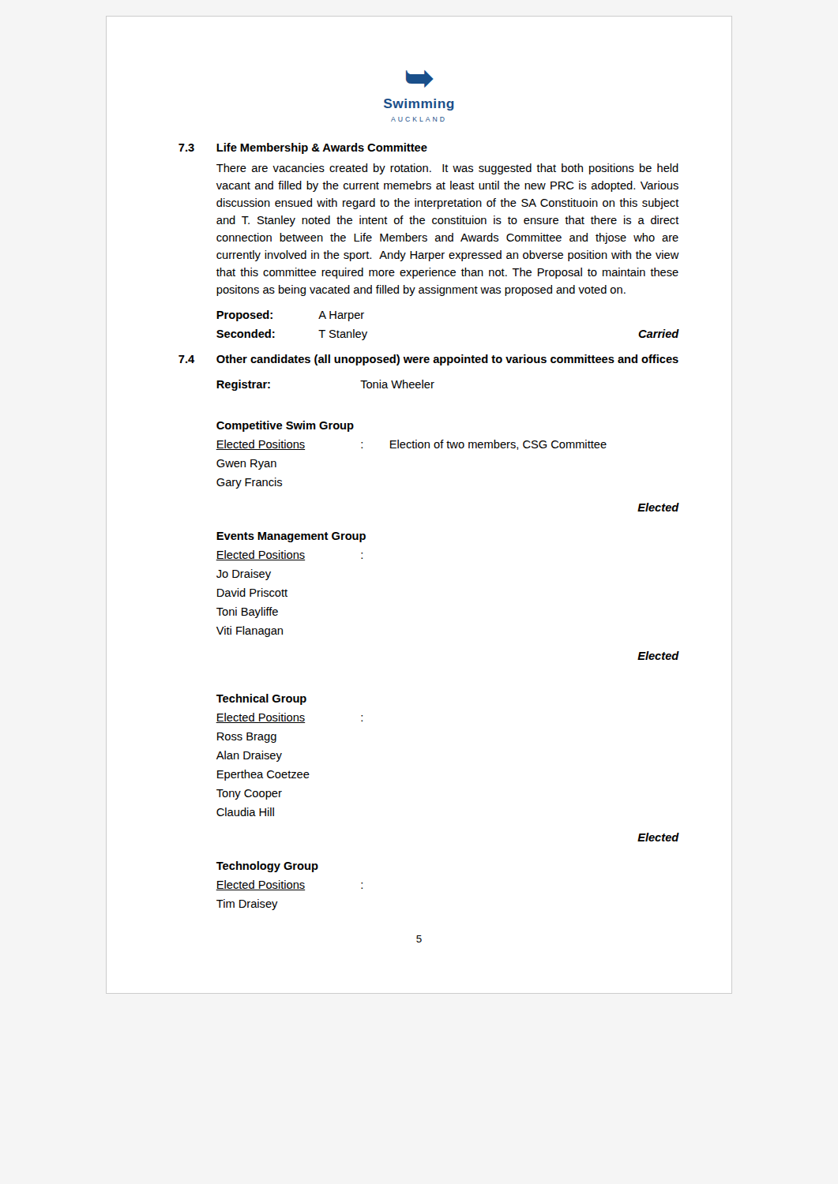➥
Swimming
AUCKLAND
7.3
Life Membership & Awards Committee
There are vacancies created by rotation. It was suggested that both positions be held vacant and filled by the current memebrs at least until the new PRC is adopted. Various discussion ensued with regard to the interpretation of the SA Constituoin on this subject and T. Stanley noted the intent of the constituion is to ensure that there is a direct connection between the Life Members and Awards Committee and thjose who are currently involved in the sport. Andy Harper expressed an obverse position with the view that this committee required more experience than not. The Proposal to maintain these positons as being vacated and filled by assignment was proposed and voted on.
Proposed:
A Harper
Seconded:
T Stanley
Carried
7.4
Other candidates (all unopposed) were appointed to various committees and offices
Registrar:
Tonia Wheeler
Competitive Swim Group
Elected Positions: Election of two members, CSG Committee
Gwen Ryan
Gary Francis
Elected
Events Management Group
Elected Positions:
Jo Draisey
David Priscott
Toni Bayliffe
Viti Flanagan
Elected
Technical Group
Elected Positions:
Ross Bragg
Alan Draisey
Eperthea Coetzee
Tony Cooper
Claudia Hill
Elected
Technology Group
Elected Positions:
Tim Draisey
5